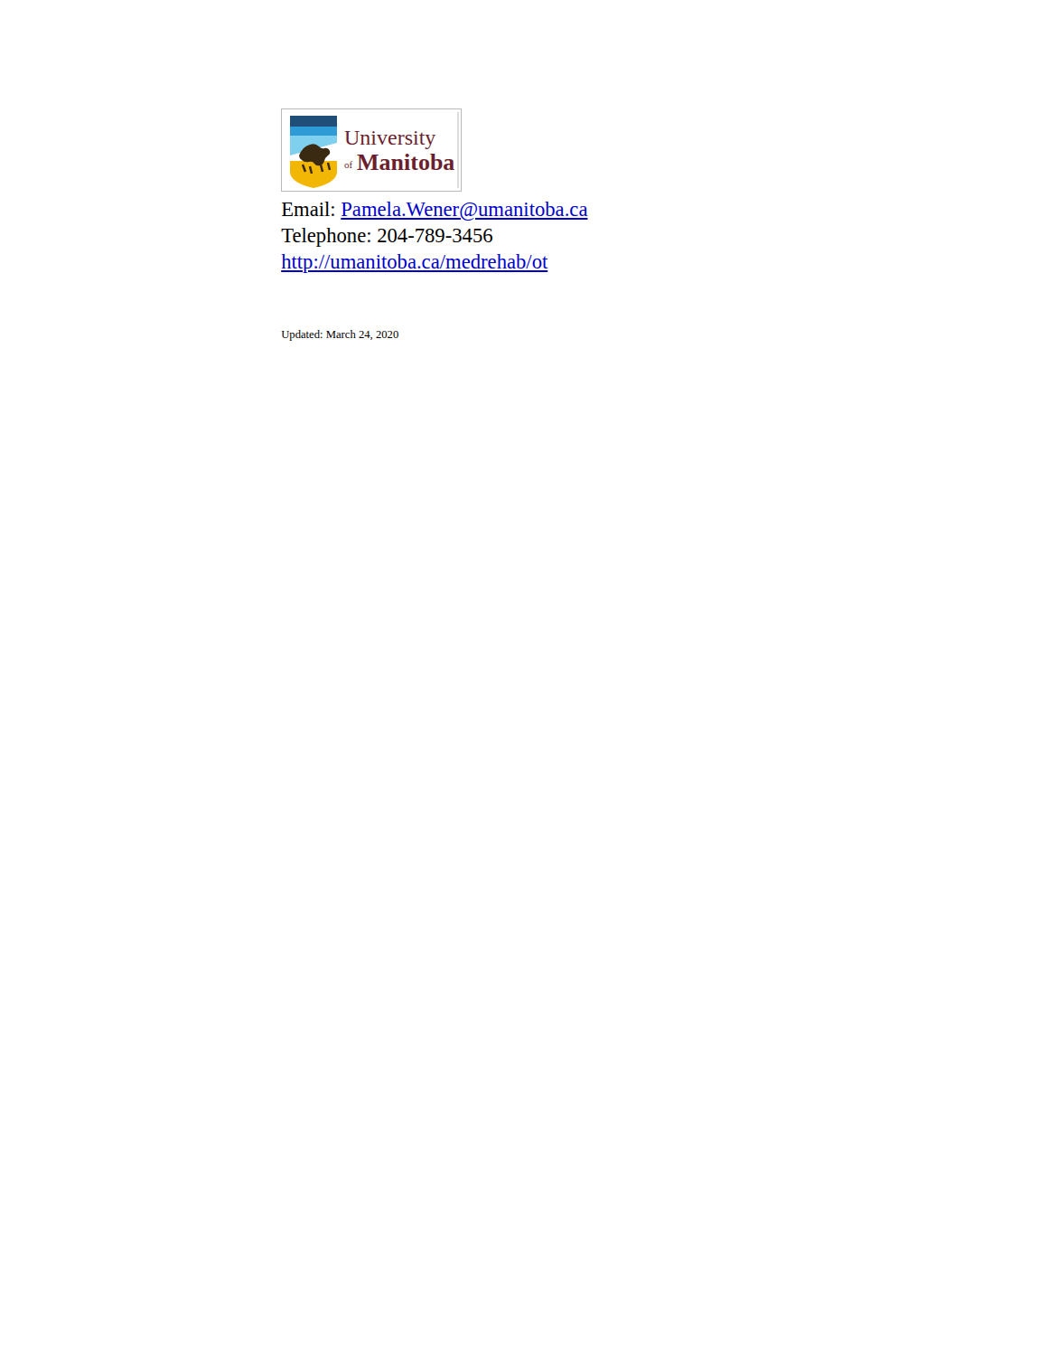University of Manitoba
Email: Pamela.Wener@umanitoba.ca
Telephone: 204-789-3456
http://umanitoba.ca/medrehab/ot
Updated: March 24, 2020